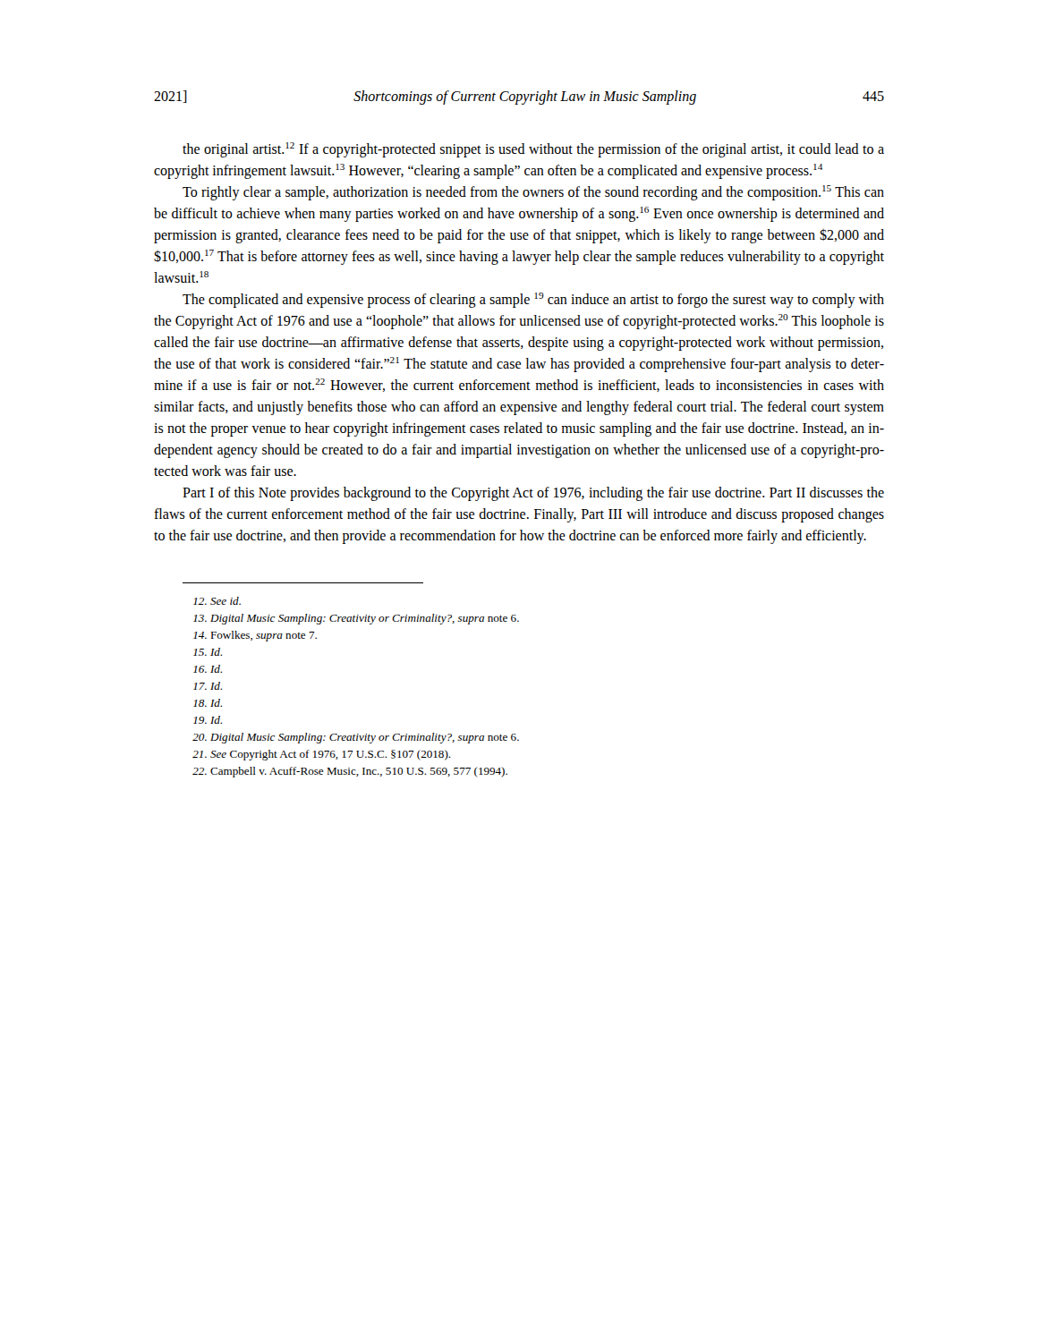2021] Shortcomings of Current Copyright Law in Music Sampling 445
the original artist.12 If a copyright-protected snippet is used without the permission of the original artist, it could lead to a copyright infringement lawsuit.13 However, “clearing a sample” can often be a complicated and expensive process.14
To rightly clear a sample, authorization is needed from the owners of the sound recording and the composition.15 This can be difficult to achieve when many parties worked on and have ownership of a song.16 Even once ownership is determined and permission is granted, clearance fees need to be paid for the use of that snippet, which is likely to range between $2,000 and $10,000.17 That is before attorney fees as well, since having a lawyer help clear the sample reduces vulnerability to a copyright lawsuit.18
The complicated and expensive process of clearing a sample 19 can induce an artist to forgo the surest way to comply with the Copyright Act of 1976 and use a “loophole” that allows for unlicensed use of copyright-protected works.20 This loophole is called the fair use doctrine—an affirmative defense that asserts, despite using a copyright-protected work without permission, the use of that work is considered “fair.”21 The statute and case law has provided a comprehensive four-part analysis to determine if a use is fair or not.22 However, the current enforcement method is inefficient, leads to inconsistencies in cases with similar facts, and unjustly benefits those who can afford an expensive and lengthy federal court trial. The federal court system is not the proper venue to hear copyright infringement cases related to music sampling and the fair use doctrine. Instead, an independent agency should be created to do a fair and impartial investigation on whether the unlicensed use of a copyright-protected work was fair use.
Part I of this Note provides background to the Copyright Act of 1976, including the fair use doctrine. Part II discusses the flaws of the current enforcement method of the fair use doctrine. Finally, Part III will introduce and discuss proposed changes to the fair use doctrine, and then provide a recommendation for how the doctrine can be enforced more fairly and efficiently.
12. See id.
13. Digital Music Sampling: Creativity or Criminality?, supra note 6.
14. Fowlkes, supra note 7.
15. Id.
16. Id.
17. Id.
18. Id.
19. Id.
20. Digital Music Sampling: Creativity or Criminality?, supra note 6.
21. See Copyright Act of 1976, 17 U.S.C. §107 (2018).
22. Campbell v. Acuff-Rose Music, Inc., 510 U.S. 569, 577 (1994).